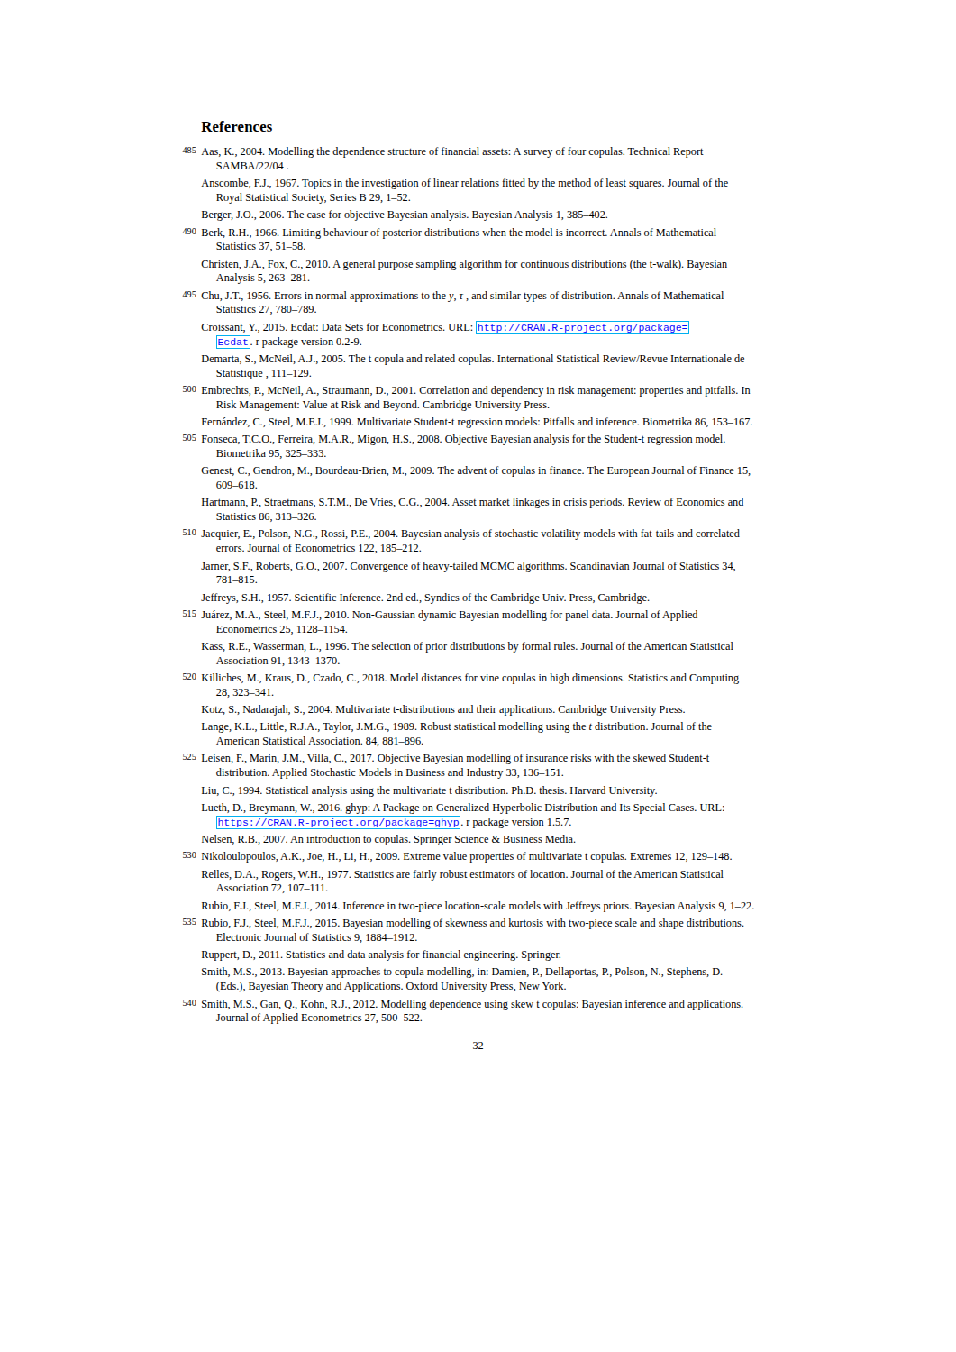References
485 Aas, K., 2004. Modelling the dependence structure of financial assets: A survey of four copulas. Technical Report SAMBA/22/04 .
Anscombe, F.J., 1967. Topics in the investigation of linear relations fitted by the method of least squares. Journal of the Royal Statistical Society, Series B 29, 1–52.
Berger, J.O., 2006. The case for objective Bayesian analysis. Bayesian Analysis 1, 385–402.
490 Berk, R.H., 1966. Limiting behaviour of posterior distributions when the model is incorrect. Annals of Mathematical Statistics 37, 51–58.
Christen, J.A., Fox, C., 2010. A general purpose sampling algorithm for continuous distributions (the t-walk). Bayesian Analysis 5, 263–281.
Chu, J.T., 1956. Errors in normal approximations to the y, τ , and similar types of distribution. Annals of Mathematical 495 Statistics 27, 780–789.
Croissant, Y., 2015. Ecdat: Data Sets for Econometrics. URL: http://CRAN.R-project.org/package=
Ecdat. r package version 0.2-9.
Demarta, S., McNeil, A.J., 2005. The t copula and related copulas. International Statistical Review/Revue Internationale de Statistique , 111–129.
500 Embrechts, P., McNeil, A., Straumann, D., 2001. Correlation and dependency in risk management: properties and pitfalls. In Risk Management: Value at Risk and Beyond. Cambridge University Press.
Fernández, C., Steel, M.F.J., 1999. Multivariate Student-t regression models: Pitfalls and inference. Biometrika 86, 153–167.
Fonseca, T.C.O., Ferreira, M.A.R., Migon, H.S., 2008. Objective Bayesian analysis for the Student-t regression model. 505 Biometrika 95, 325–333.
Genest, C., Gendron, M., Bourdeau-Brien, M., 2009. The advent of copulas in finance. The European Journal of Finance 15, 609–618.
Hartmann, P., Straetmans, S.T.M., De Vries, C.G., 2004. Asset market linkages in crisis periods. Review of Economics and Statistics 86, 313–326.
510 Jacquier, E., Polson, N.G., Rossi, P.E., 2004. Bayesian analysis of stochastic volatility models with fat-tails and correlated errors. Journal of Econometrics 122, 185–212.
Jarner, S.F., Roberts, G.O., 2007. Convergence of heavy-tailed MCMC algorithms. Scandinavian Journal of Statistics 34, 781–815.
Jeffreys, S.H., 1957. Scientific Inference. 2nd ed., Syndics of the Cambridge Univ. Press, Cambridge.
515 Juárez, M.A., Steel, M.F.J., 2010. Non-Gaussian dynamic Bayesian modelling for panel data. Journal of Applied Econometrics 25, 1128–1154.
Kass, R.E., Wasserman, L., 1996. The selection of prior distributions by formal rules. Journal of the American Statistical Association 91, 1343–1370.
Killiches, M., Kraus, D., Czado, C., 2018. Model distances for vine copulas in high dimensions. Statistics and Computing 52028, 323–341.
Kotz, S., Nadarajah, S., 2004. Multivariate t-distributions and their applications. Cambridge University Press.
Lange, K.L., Little, R.J.A., Taylor, J.M.G., 1989. Robust statistical modelling using the t distribution. Journal of the American Statistical Association. 84, 881–896.
Leisen, F., Marin, J.M., Villa, C., 2017. Objective Bayesian modelling of insurance risks with the skewed Student-t 525distribution. Applied Stochastic Models in Business and Industry 33, 136–151.
Liu, C., 1994. Statistical analysis using the multivariate t distribution. Ph.D. thesis. Harvard University.
Lueth, D., Breymann, W., 2016. ghyp: A Package on Generalized Hyperbolic Distribution and Its Special Cases. URL: https://CRAN.R-project.org/package=ghyp. r package version 1.5.7.
Nelsen, R.B., 2007. An introduction to copulas. Springer Science & Business Media.
530 Nikoloulopoulos, A.K., Joe, H., Li, H., 2009. Extreme value properties of multivariate t copulas. Extremes 12, 129–148.
Relles, D.A., Rogers, W.H., 1977. Statistics are fairly robust estimators of location. Journal of the American Statistical Association 72, 107–111.
Rubio, F.J., Steel, M.F.J., 2014. Inference in two-piece location-scale models with Jeffreys priors. Bayesian Analysis 9, 1–22.
535 Rubio, F.J., Steel, M.F.J., 2015. Bayesian modelling of skewness and kurtosis with two-piece scale and shape distributions. Electronic Journal of Statistics 9, 1884–1912.
Ruppert, D., 2011. Statistics and data analysis for financial engineering. Springer.
Smith, M.S., 2013. Bayesian approaches to copula modelling, in: Damien, P., Dellaportas, P., Polson, N., Stephens, D. (Eds.), Bayesian Theory and Applications. Oxford University Press, New York.
540 Smith, M.S., Gan, Q., Kohn, R.J., 2012. Modelling dependence using skew t copulas: Bayesian inference and applications. Journal of Applied Econometrics 27, 500–522.
32